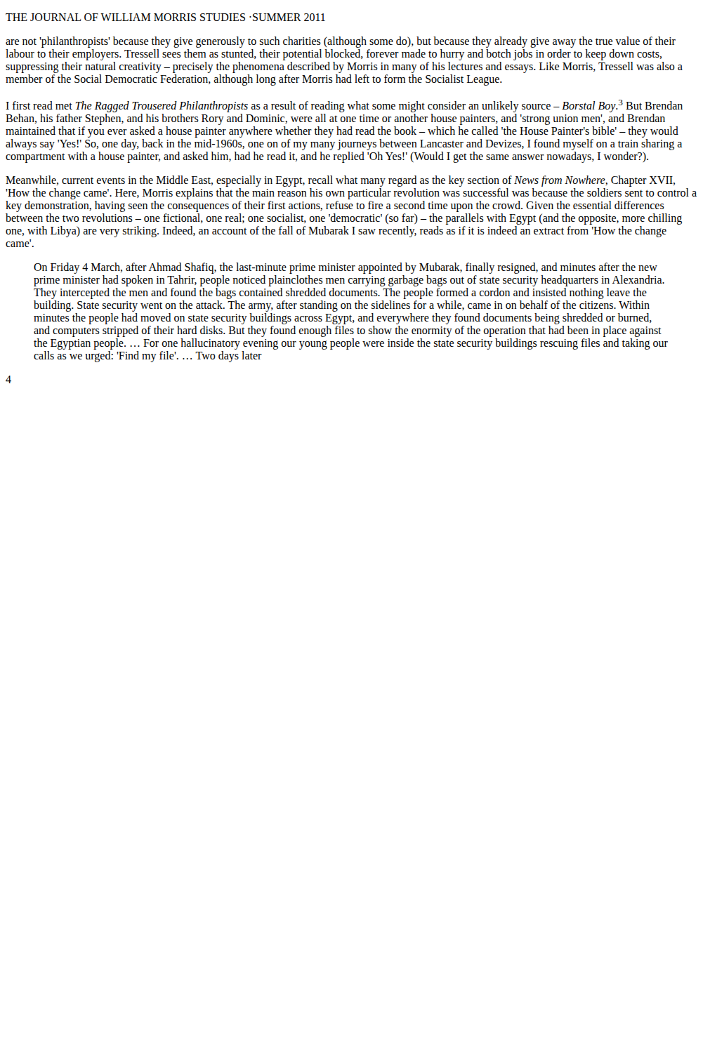THE JOURNAL OF WILLIAM MORRIS STUDIES ·SUMMER 2011
are not 'philanthropists' because they give generously to such charities (although some do), but because they already give away the true value of their labour to their employers. Tressell sees them as stunted, their potential blocked, forever made to hurry and botch jobs in order to keep down costs, suppressing their natural creativity – precisely the phenomena described by Morris in many of his lectures and essays. Like Morris, Tressell was also a member of the Social Democratic Federation, although long after Morris had left to form the Socialist League.
I first read met The Ragged Trousered Philanthropists as a result of reading what some might consider an unlikely source – Borstal Boy.3 But Brendan Behan, his father Stephen, and his brothers Rory and Dominic, were all at one time or another house painters, and 'strong union men', and Brendan maintained that if you ever asked a house painter anywhere whether they had read the book – which he called 'the House Painter's bible' – they would always say 'Yes!' So, one day, back in the mid-1960s, one on of my many journeys between Lancaster and Devizes, I found myself on a train sharing a compartment with a house painter, and asked him, had he read it, and he replied 'Oh Yes!' (Would I get the same answer nowadays, I wonder?).
Meanwhile, current events in the Middle East, especially in Egypt, recall what many regard as the key section of News from Nowhere, Chapter XVII, 'How the change came'. Here, Morris explains that the main reason his own particular revolution was successful was because the soldiers sent to control a key demonstration, having seen the consequences of their first actions, refuse to fire a second time upon the crowd. Given the essential differences between the two revolutions – one fictional, one real; one socialist, one 'democratic' (so far) – the parallels with Egypt (and the opposite, more chilling one, with Libya) are very striking. Indeed, an account of the fall of Mubarak I saw recently, reads as if it is indeed an extract from 'How the change came'.
On Friday 4 March, after Ahmad Shafiq, the last-minute prime minister appointed by Mubarak, finally resigned, and minutes after the new prime minister had spoken in Tahrir, people noticed plainclothes men carrying garbage bags out of state security headquarters in Alexandria. They intercepted the men and found the bags contained shredded documents. The people formed a cordon and insisted nothing leave the building. State security went on the attack. The army, after standing on the sidelines for a while, came in on behalf of the citizens. Within minutes the people had moved on state security buildings across Egypt, and everywhere they found documents being shredded or burned, and computers stripped of their hard disks. But they found enough files to show the enormity of the operation that had been in place against the Egyptian people. … For one hallucinatory evening our young people were inside the state security buildings rescuing files and taking our calls as we urged: 'Find my file'. … Two days later
4